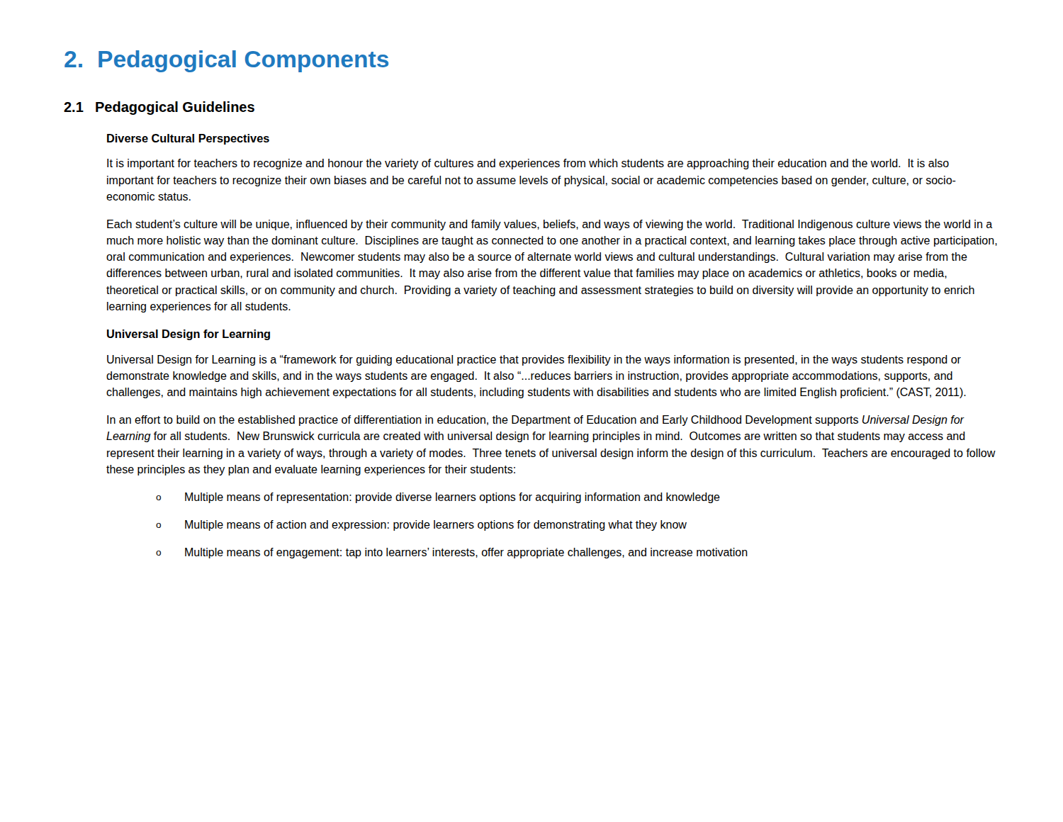2. Pedagogical Components
2.1 Pedagogical Guidelines
Diverse Cultural Perspectives
It is important for teachers to recognize and honour the variety of cultures and experiences from which students are approaching their education and the world. It is also important for teachers to recognize their own biases and be careful not to assume levels of physical, social or academic competencies based on gender, culture, or socio-economic status.
Each student’s culture will be unique, influenced by their community and family values, beliefs, and ways of viewing the world. Traditional Indigenous culture views the world in a much more holistic way than the dominant culture. Disciplines are taught as connected to one another in a practical context, and learning takes place through active participation, oral communication and experiences. Newcomer students may also be a source of alternate world views and cultural understandings. Cultural variation may arise from the differences between urban, rural and isolated communities. It may also arise from the different value that families may place on academics or athletics, books or media, theoretical or practical skills, or on community and church. Providing a variety of teaching and assessment strategies to build on diversity will provide an opportunity to enrich learning experiences for all students.
Universal Design for Learning
Universal Design for Learning is a “framework for guiding educational practice that provides flexibility in the ways information is presented, in the ways students respond or demonstrate knowledge and skills, and in the ways students are engaged. It also “...reduces barriers in instruction, provides appropriate accommodations, supports, and challenges, and maintains high achievement expectations for all students, including students with disabilities and students who are limited English proficient.” (CAST, 2011).
In an effort to build on the established practice of differentiation in education, the Department of Education and Early Childhood Development supports Universal Design for Learning for all students. New Brunswick curricula are created with universal design for learning principles in mind. Outcomes are written so that students may access and represent their learning in a variety of ways, through a variety of modes. Three tenets of universal design inform the design of this curriculum. Teachers are encouraged to follow these principles as they plan and evaluate learning experiences for their students:
Multiple means of representation: provide diverse learners options for acquiring information and knowledge
Multiple means of action and expression: provide learners options for demonstrating what they know
Multiple means of engagement: tap into learners’ interests, offer appropriate challenges, and increase motivation